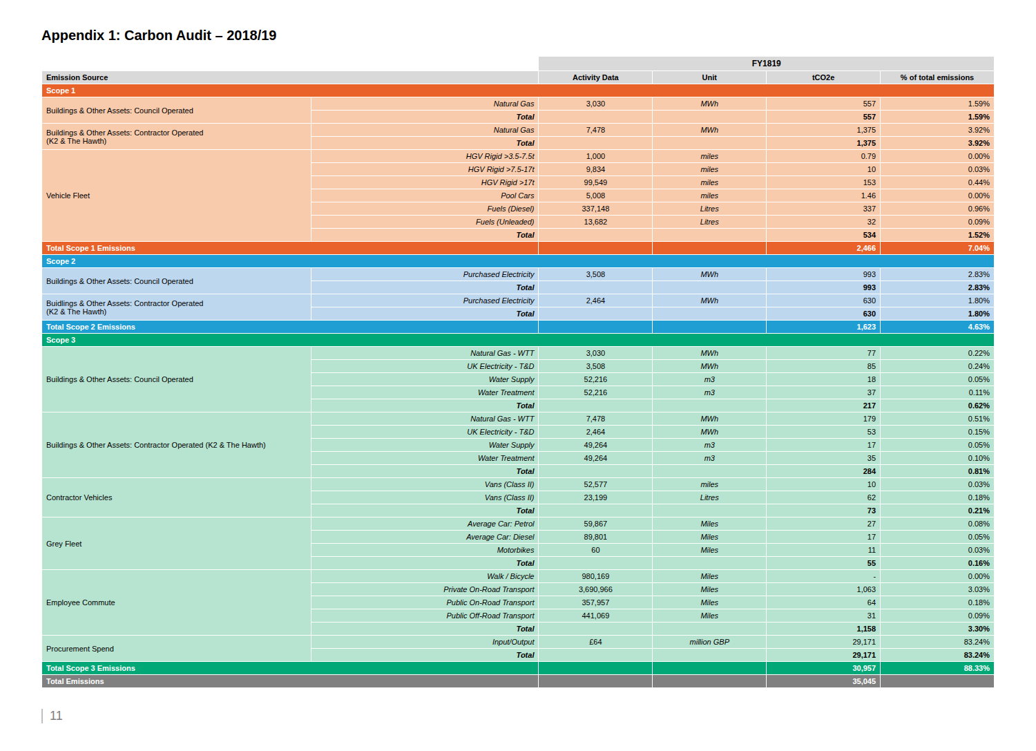Appendix 1: Carbon Audit – 2018/19
| | FY1819 |
| Emission Source | Activity Data | Unit | tCO2e | % of total emissions |
| Scope 1 |
| Buildings & Other Assets: Council Operated | Natural Gas | 3,030 | MWh | 557 | 1.59% |
| Total | | | 557 | 1.59% |
| Buildings & Other Assets: Contractor Operated (K2 & The Hawth) | Natural Gas | 7,478 | MWh | 1,375 | 3.92% |
| Total | | | 1,375 | 3.92% |
| Vehicle Fleet | HGV Rigid >3.5-7.5t | 1,000 | miles | 0.79 | 0.00% |
| HGV Rigid >7.5-17t | 9,834 | miles | 10 | 0.03% |
| HGV Rigid >17t | 99,549 | miles | 153 | 0.44% |
| Pool Cars | 5,008 | miles | 1.46 | 0.00% |
| Fuels (Diesel) | 337,148 | Litres | 337 | 0.96% |
| Fuels (Unleaded) | 13,682 | Litres | 32 | 0.09% |
| Total | | | 534 | 1.52% |
| Total Scope 1 Emissions | | | 2,466 | 7.04% |
| Scope 2 |
| Buildings & Other Assets: Council Operated | Purchased Electricity | 3,508 | MWh | 993 | 2.83% |
| Total | | | 993 | 2.83% |
| Buidlings & Other Assets: Contractor Operated (K2 & The Hawth) | Purchased Electricity | 2,464 | MWh | 630 | 1.80% |
| Total | | | 630 | 1.80% |
| Total Scope 2 Emissions | | | 1,623 | 4.63% |
| Scope 3 |
| Buildings & Other Assets: Council Operated | Natural Gas - WTT | 3,030 | MWh | 77 | 0.22% |
| UK Electricity - T&D | 3,508 | MWh | 85 | 0.24% |
| Water Supply | 52,216 | m3 | 18 | 0.05% |
| Water Treatment | 52,216 | m3 | 37 | 0.11% |
| Total | | | 217 | 0.62% |
| Buildings & Other Assets: Contractor Operated (K2 & The Hawth) | Natural Gas - WTT | 7,478 | MWh | 179 | 0.51% |
| UK Electricity - T&D | 2,464 | MWh | 53 | 0.15% |
| Water Supply | 49,264 | m3 | 17 | 0.05% |
| Water Treatment | 49,264 | m3 | 35 | 0.10% |
| Total | | | 284 | 0.81% |
| Contractor Vehicles | Vans (Class II) | 52,577 | miles | 10 | 0.03% |
| Vans (Class II) | 23,199 | Litres | 62 | 0.18% |
| Total | | | 73 | 0.21% |
| Grey Fleet | Average Car: Petrol | 59,867 | Miles | 27 | 0.08% |
| Average Car: Diesel | 89,801 | Miles | 17 | 0.05% |
| Motorbikes | 60 | Miles | 11 | 0.03% |
| Total | | | 55 | 0.16% |
| Employee Commute | Walk / Bicycle | 980,169 | Miles | - | 0.00% |
| Private On-Road Transport | 3,690,966 | Miles | 1,063 | 3.03% |
| Public On-Road Transport | 357,957 | Miles | 64 | 0.18% |
| Public Off-Road Transport | 441,069 | Miles | 31 | 0.09% |
| Total | | | 1,158 | 3.30% |
| Procurement Spend | Input/Output | £64 | million GBP | 29,171 | 83.24% |
| Total | | | 29,171 | 83.24% |
| Total Scope 3 Emissions | | | 30,957 | 88.33% |
| Total Emissions | | | 35,045 | |
11